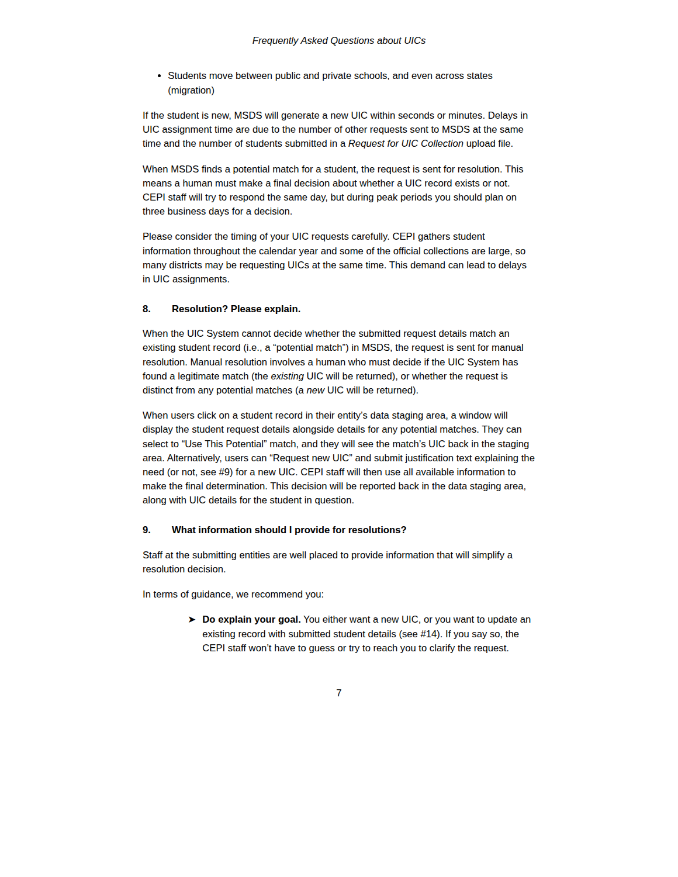Frequently Asked Questions about UICs
Students move between public and private schools, and even across states (migration)
If the student is new, MSDS will generate a new UIC within seconds or minutes. Delays in UIC assignment time are due to the number of other requests sent to MSDS at the same time and the number of students submitted in a Request for UIC Collection upload file.
When MSDS finds a potential match for a student, the request is sent for resolution. This means a human must make a final decision about whether a UIC record exists or not. CEPI staff will try to respond the same day, but during peak periods you should plan on three business days for a decision.
Please consider the timing of your UIC requests carefully. CEPI gathers student information throughout the calendar year and some of the official collections are large, so many districts may be requesting UICs at the same time. This demand can lead to delays in UIC assignments.
8. Resolution? Please explain.
When the UIC System cannot decide whether the submitted request details match an existing student record (i.e., a “potential match”) in MSDS, the request is sent for manual resolution. Manual resolution involves a human who must decide if the UIC System has found a legitimate match (the existing UIC will be returned), or whether the request is distinct from any potential matches (a new UIC will be returned).
When users click on a student record in their entity’s data staging area, a window will display the student request details alongside details for any potential matches. They can select to “Use This Potential” match, and they will see the match’s UIC back in the staging area. Alternatively, users can “Request new UIC” and submit justification text explaining the need (or not, see #9) for a new UIC. CEPI staff will then use all available information to make the final determination. This decision will be reported back in the data staging area, along with UIC details for the student in question.
9. What information should I provide for resolutions?
Staff at the submitting entities are well placed to provide information that will simplify a resolution decision.
In terms of guidance, we recommend you:
➤ Do explain your goal. You either want a new UIC, or you want to update an existing record with submitted student details (see #14). If you say so, the CEPI staff won’t have to guess or try to reach you to clarify the request.
7